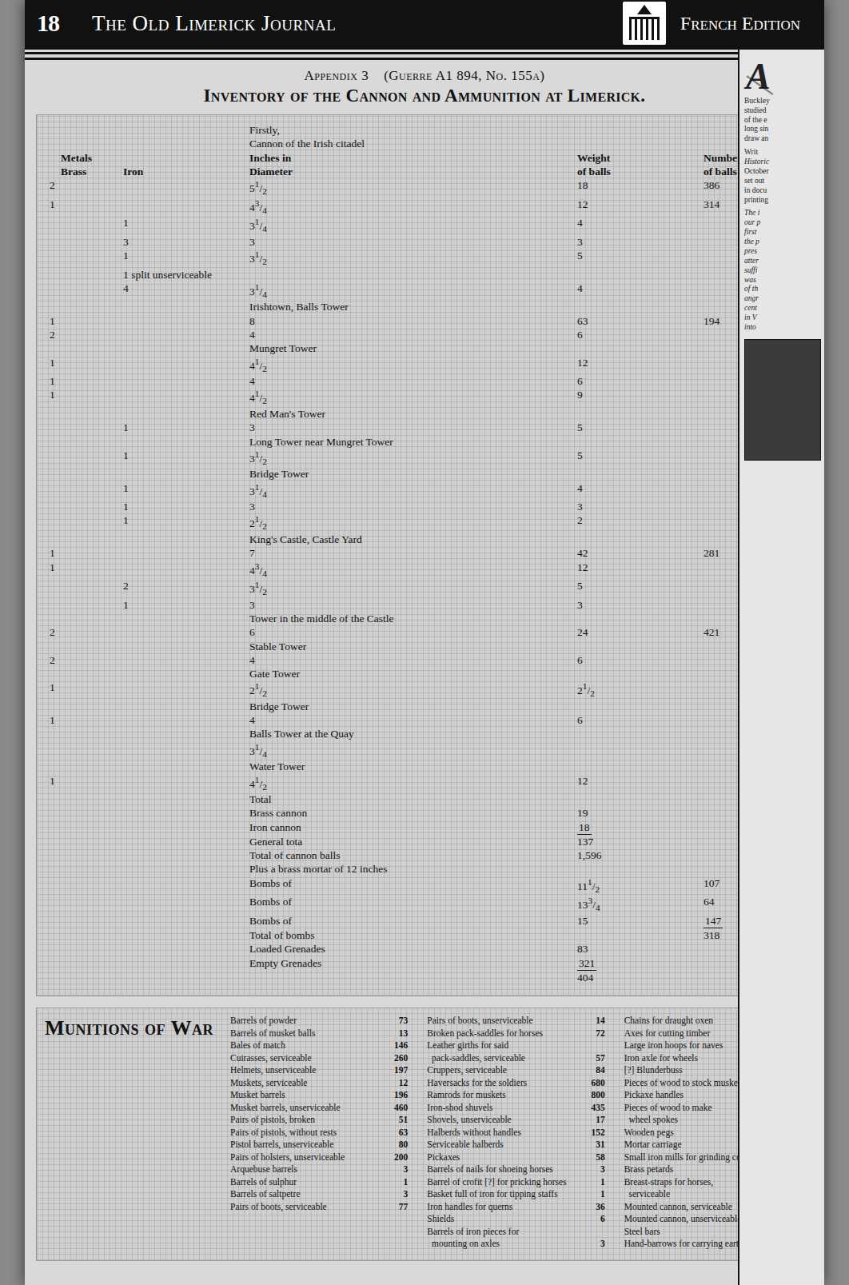18
The Old Limerick Journal
French Edition
Appendix 3 (Guerre A1 894, No. 155a)
Inventory of the Cannon and Ammunition at Limerick.
| | | Firstly, | | |
| | | Cannon of the Irish citadel | | |
| Metals | Inches in | Weight | Number |
| Brass | Iron | Diameter | of balls | of balls |
| 2 | | 5 1 / 2 | 18 | 386 |
| 1 | | 4 3 / 4 | 12 | 314 |
| | 1 | 3 1 / 4 | 4 | |
| | 3 | 3 | 3 | |
| | 1 | 3 1 / 2 | 5 | |
| | 1 split unserviceable | | | |
| | 4 | 3 1 / 4 | 4 | |
| | | Irishtown, Balls Tower | | |
| 1 | | 8 | 63 | 194 |
| 2 | | 4 | 6 | |
| | | Mungret Tower | | |
| 1 | | 4 1 / 2 | 12 | |
| 1 | | 4 | 6 | |
| 1 | | 4 1 / 2 | 9 | |
| | | Red Man's Tower | | |
| | 1 | 3 | 5 | |
| | | Long Tower near Mungret Tower | | |
| | 1 | 3 1 / 2 | 5 | |
| | | Bridge Tower | | |
| | 1 | 3 1 / 4 | 4 | |
| | 1 | 3 | 3 | |
| | 1 | 2 1 / 2 | 2 | |
| | | King's Castle, Castle Yard | | |
| 1 | | 7 | 42 | 281 |
| 1 | | 4 3 / 4 | 12 | |
| | 2 | 3 1 / 2 | 5 | |
| | 1 | 3 | 3 | |
| | | Tower in the middle of the Castle | | |
| 2 | | 6 | 24 | 421 |
| | | Stable Tower | | |
| 2 | | 4 | 6 | |
| | | Gate Tower | | |
| 1 | | 2 1 / 2 | 2 1 / 2 | |
| | | Bridge Tower | | |
| 1 | | 4 | 6 | |
| | | Balls Tower at the Quay | | |
| | | 3 1 / 4 | | |
| | | Water Tower | | |
| 1 | | 4 1 / 2 | 12 | |
| | | Total | | |
| | | Brass cannon | 19 | |
| | | Iron cannon | 18 | |
| | | General tota | 137 | |
| | | Total of cannon balls | 1,596 | |
| | | Plus a brass mortar of 12 inches | | |
| | | Bombs of | 11 1 / 2 | 107 |
| | | Bombs of | 13 3 / 4 | 64 |
| | | Bombs of | 15 | 147 |
| | | Total of bombs | | 318 |
| | | Loaded Grenades | 83 | |
| | | Empty Grenades | 321 | |
| | | | 404 | |
Munitions of War
| Barrels of powder | 73 |
| Barrels of musket balls | 13 |
| Bales of match | 146 |
| Cuirasses, serviceable | 260 |
| Helmets, unserviceable | 197 |
| Muskets, serviceable | 12 |
| Musket barrels | 196 |
| Musket barrels, unserviceable | 460 |
| Pairs of pistols, broken | 51 |
| Pairs of pistols, without rests | 63 |
| Pistol barrels, unserviceable | 80 |
| Pairs of holsters, unserviceable | 200 |
| Arquebuse barrels | 3 |
| Barrels of sulphur | 1 |
| Barrels of saltpetre | 3 |
| Pairs of boots, serviceable | 77 |
| Pairs of boots, unserviceable | 14 |
| Broken pack-saddles for horses | 72 |
| Leather girths for said | |
| pack-saddles, serviceable | 57 |
| Cruppers, serviceable | 84 |
| Haversacks for the soldiers | 680 |
| Ramrods for muskets | 800 |
| Iron-shod shuvels | 435 |
| Shovels, unserviceable | 17 |
| Halberds without handles | 152 |
| Serviceable halberds | 31 |
| Pickaxes | 58 |
| Barrels of nails for shoeing horses | 3 |
| Barrel of crofit [?] for pricking horses | 1 |
| Basket full of iron for tipping staffs | 1 |
| Iron handles for querns | 36 |
| Shields | 6 |
| Barrels of iron pieces for | |
| mounting on axles | 3 |
| Chains for draught oxen | 12 |
| Axes for cutting timber | 2 |
| Large iron hoops for naves | 7 |
| Iron axle for wheels | 1 |
| [?] Blunderbuss | 1 |
| Pieces of wood to stock muskets | 100 |
| Pickaxe handles | 600 |
| Pieces of wood to make | |
| wheel spokes | 400 |
| Wooden pegs | 400 |
| Mortar carriage | 1 |
| Small iron mills for grinding corn | 11 |
| Brass petards | 3 |
| Breast-straps for horses, | |
| serviceable | 96 |
| Mounted cannon, serviceable | 4 |
| Mounted cannon, unserviceable | 3 |
| Steel bars | 7 |
| Hand-barrows for carrying earth | 240 |
A
Buckley
studied
of the e
long sin
draw an
Writ
Historic
October
set out
in docu
printing
The i
our p
first
the p
pres
atter
suffi
was
of th
angr
cent
in V
into